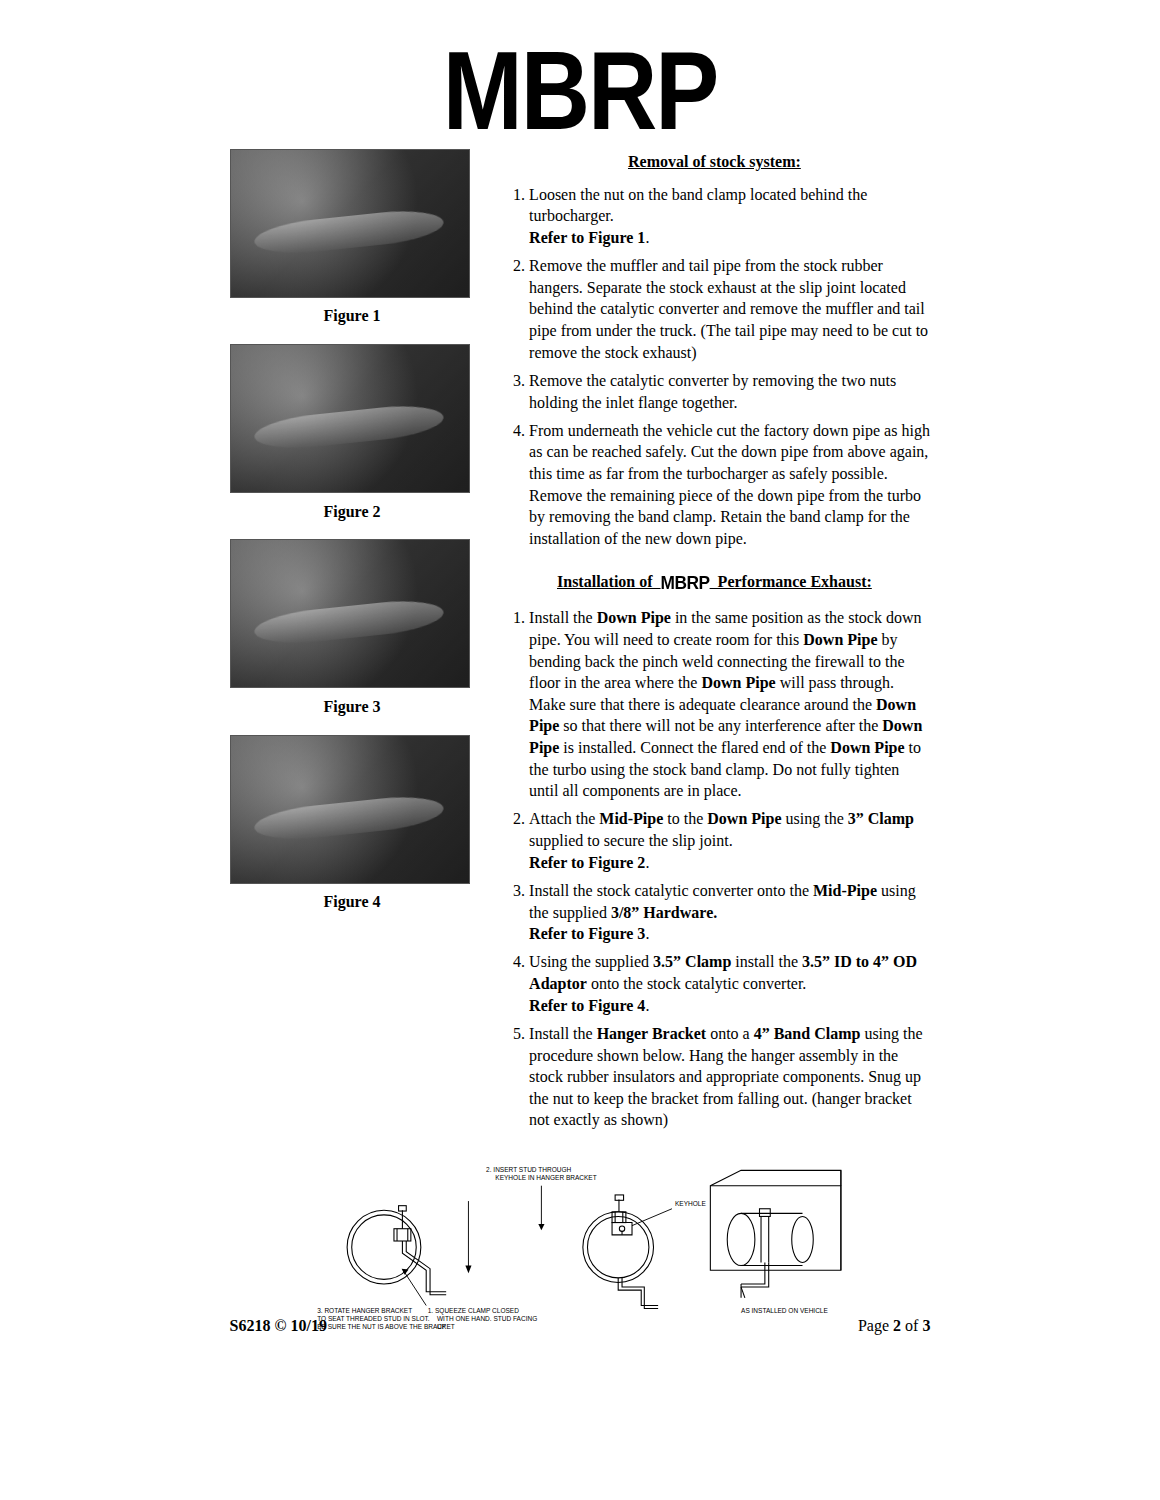MBRP
Figure 1
Figure 2
Figure 3
Figure 4
Removal of stock system:
Loosen the nut on the band clamp located behind the turbocharger.
Refer to Figure 1.
Remove the muffler and tail pipe from the stock rubber hangers. Separate the stock exhaust at the slip joint located behind the catalytic converter and remove the muffler and tail pipe from under the truck. (The tail pipe may need to be cut to remove the stock exhaust)
Remove the catalytic converter by removing the two nuts holding the inlet flange together.
From underneath the vehicle cut the factory down pipe as high as can be reached safely. Cut the down pipe from above again, this time as far from the turbocharger as safely possible. Remove the remaining piece of the down pipe from the turbo by removing the band clamp. Retain the band clamp for the installation of the new down pipe.
Installation of MBRP Performance Exhaust:
Install the Down Pipe in the same position as the stock down pipe. You will need to create room for this Down Pipe by bending back the pinch weld connecting the firewall to the floor in the area where the Down Pipe will pass through. Make sure that there is adequate clearance around the Down Pipe so that there will not be any interference after the Down Pipe is installed. Connect the flared end of the Down Pipe to the turbo using the stock band clamp. Do not fully tighten until all components are in place.
Attach the Mid-Pipe to the Down Pipe using the 3” Clamp supplied to secure the slip joint.
Refer to Figure 2.
Install the stock catalytic converter onto the Mid-Pipe using the supplied 3/8” Hardware.
Refer to Figure 3.
Using the supplied 3.5” Clamp install the 3.5” ID to 4” OD Adaptor onto the stock catalytic converter.
Refer to Figure 4.
Install the Hanger Bracket onto a 4” Band Clamp using the procedure shown below. Hang the hanger assembly in the stock rubber insulators and appropriate components. Snug up the nut to keep the bracket from falling out. (hanger bracket not exactly as shown)
2. INSERT STUD THROUGH KEYHOLE IN HANGER BRACKET KEYHOLE 1. SQUEEZE CLAMP CLOSED WITH ONE HAND. STUD FACING UP 3. ROTATE HANGER BRACKET TO SEAT THREADED STUD IN SLOT. BE SURE THE NUT IS ABOVE THE BRACKET AS INSTALLED ON VEHICLE
S6218 © 10/19
Page 2 of 3